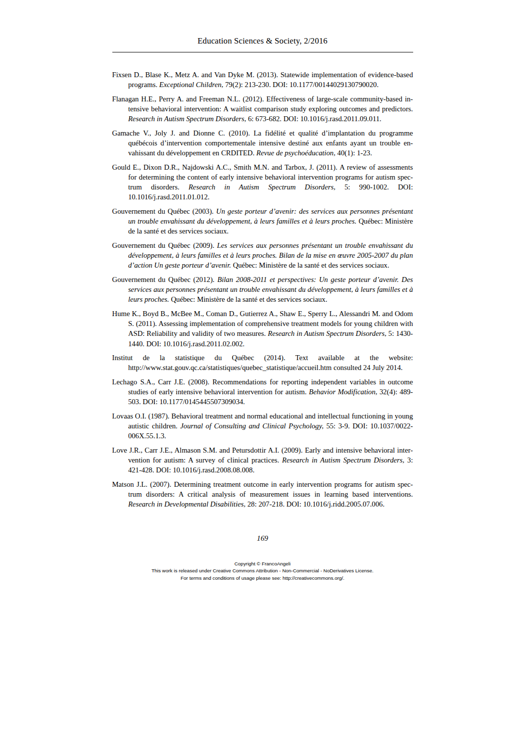Education Sciences & Society, 2/2016
Fixsen D., Blase K., Metz A. and Van Dyke M. (2013). Statewide implementation of evidence-based programs. Exceptional Children, 79(2): 213-230. DOI: 10.1177/00144029130790020.
Flanagan H.E., Perry A. and Freeman N.L. (2012). Effectiveness of large-scale community-based intensive behavioral intervention: A waitlist comparison study exploring outcomes and predictors. Research in Autism Spectrum Disorders, 6: 673-682. DOI: 10.1016/j.rasd.2011.09.011.
Gamache V., Joly J. and Dionne C. (2010). La fidélité et qualité d’implantation du programme québécois d’intervention comportementale intensive destiné aux enfants ayant un trouble envahissant du développement en CRDITED. Revue de psychoéducation, 40(1): 1-23.
Gould E., Dixon D.R., Najdowski A.C., Smith M.N. and Tarbox, J. (2011). A review of assessments for determining the content of early intensive behavioral intervention programs for autism spectrum disorders. Research in Autism Spectrum Disorders, 5: 990-1002. DOI: 10.1016/j.rasd.2011.01.012.
Gouvernement du Québec (2003). Un geste porteur d’avenir: des services aux personnes présentant un trouble envahissant du développement, à leurs familles et à leurs proches. Québec: Ministère de la santé et des services sociaux.
Gouvernement du Québec (2009). Les services aux personnes présentant un trouble envahissant du développement, à leurs familles et à leurs proches. Bilan de la mise en œuvre 2005-2007 du plan d’action Un geste porteur d’avenir. Québec: Ministère de la santé et des services sociaux.
Gouvernement du Québec (2012). Bilan 2008-2011 et perspectives: Un geste porteur d’avenir. Des services aux personnes présentant un trouble envahissant du développement, à leurs familles et à leurs proches. Québec: Ministère de la santé et des services sociaux.
Hume K., Boyd B., McBee M., Coman D., Gutierrez A., Shaw E., Sperry L., Alessandri M. and Odom S. (2011). Assessing implementation of comprehensive treatment models for young children with ASD: Reliability and validity of two measures. Research in Autism Spectrum Disorders, 5: 1430-1440. DOI: 10.1016/j.rasd.2011.02.002.
Institut de la statistique du Québec (2014). Text available at the website: http://www.stat.gouv.qc.ca/statistiques/quebec_statistique/accueil.htm consulted 24 July 2014.
Lechago S.A., Carr J.E. (2008). Recommendations for reporting independent variables in outcome studies of early intensive behavioral intervention for autism. Behavior Modification, 32(4): 489-503. DOI: 10.1177/0145445507309034.
Lovaas O.I. (1987). Behavioral treatment and normal educational and intellectual functioning in young autistic children. Journal of Consulting and Clinical Psychology, 55: 3-9. DOI: 10.1037/0022-006X.55.1.3.
Love J.R., Carr J.E., Almason S.M. and Petursdottir A.I. (2009). Early and intensive behavioral intervention for autism: A survey of clinical practices. Research in Autism Spectrum Disorders, 3: 421-428. DOI: 10.1016/j.rasd.2008.08.008.
Matson J.L. (2007). Determining treatment outcome in early intervention programs for autism spectrum disorders: A critical analysis of measurement issues in learning based interventions. Research in Developmental Disabilities, 28: 207-218. DOI: 10.1016/j.ridd.2005.07.006.
169
Copyright © FrancoAngeli
This work is released under Creative Commons Attribution - Non-Commercial - NoDerivatives License.
For terms and conditions of usage please see: http://creativecommons.org/.